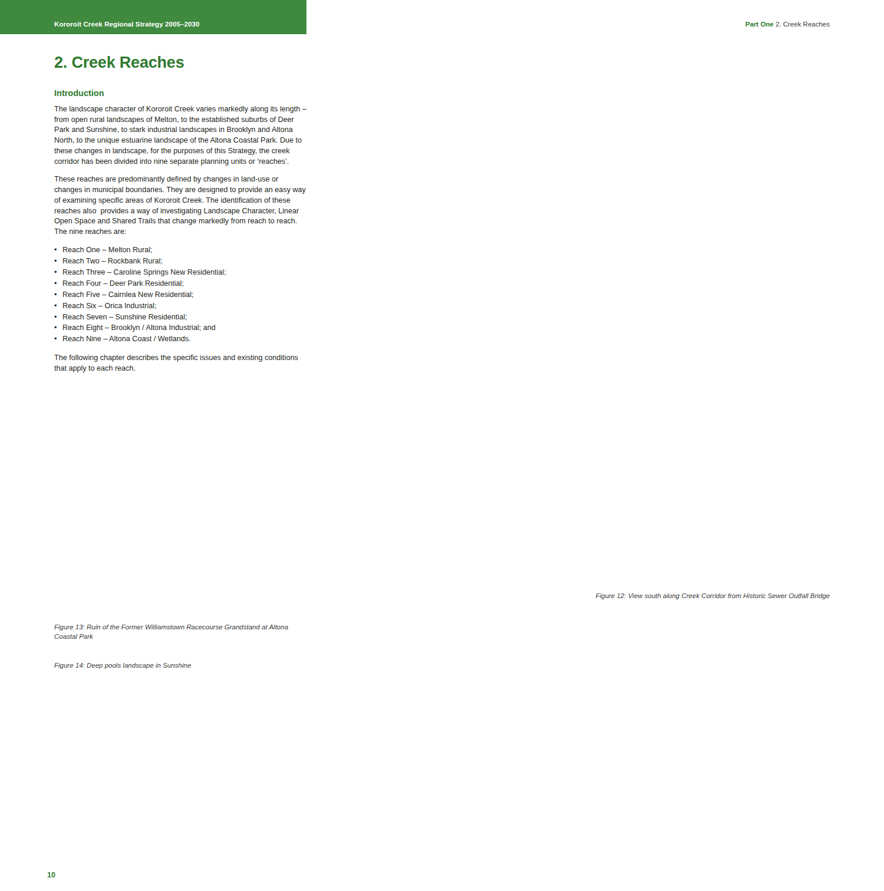Kororoit Creek Regional Strategy 2005–2030
Part One 2. Creek Reaches
2. Creek Reaches
Introduction
The landscape character of Kororoit Creek varies markedly along its length – from open rural landscapes of Melton, to the established suburbs of Deer Park and Sunshine, to stark industrial landscapes in Brooklyn and Altona North, to the unique estuarine landscape of the Altona Coastal Park. Due to these changes in landscape, for the purposes of this Strategy, the creek corridor has been divided into nine separate planning units or ‘reaches’.
These reaches are predominantly defined by changes in land-use or changes in municipal boundaries. They are designed to provide an easy way of examining specific areas of Kororoit Creek. The identification of these reaches also provides a way of investigating Landscape Character, Linear Open Space and Shared Trails that change markedly from reach to reach. The nine reaches are:
Reach One – Melton Rural;
Reach Two – Rockbank Rural;
Reach Three – Caroline Springs New Residential;
Reach Four – Deer Park Residential;
Reach Five – Cairnlea New Residential;
Reach Six – Orica Industrial;
Reach Seven – Sunshine Residential;
Reach Eight – Brooklyn / Altona Industrial; and
Reach Nine – Altona Coast / Wetlands.
The following chapter describes the specific issues and existing conditions that apply to each reach.
Figure 12: View south along Creek Corridor from Historic Sewer Outfall Bridge
Figure 13: Ruin of the Former Williamstown Racecourse Grandstand at Altona Coastal Park
Figure 14: Deep pools landscape in Sunshine
10